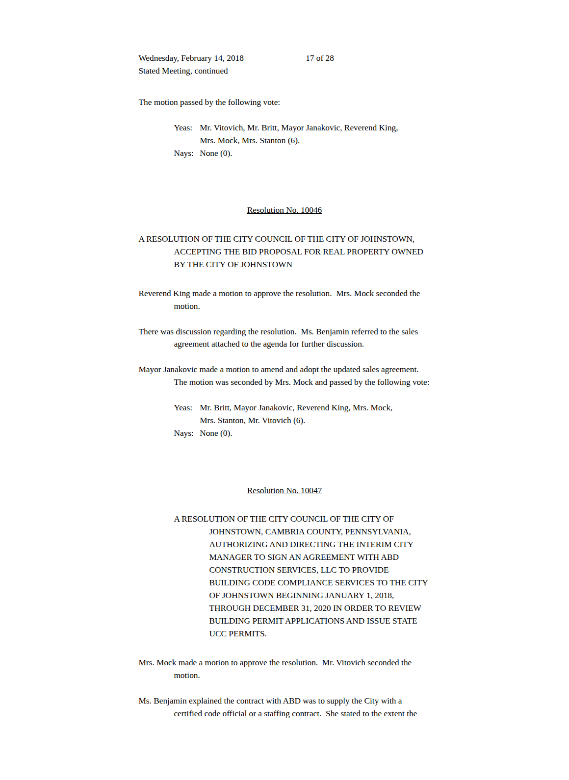Wednesday, February 14, 201817 of 28 Stated Meeting, continued
The motion passed by the following vote:
Yeas: Mr. Vitovich, Mr. Britt, Mayor Janakovic, Reverend King, Mrs. Mock, Mrs. Stanton (6). Nays: None (0).
Resolution No. 10046
A RESOLUTION OF THE CITY COUNCIL OF THE CITY OF JOHNSTOWN, ACCEPTING THE BID PROPOSAL FOR REAL PROPERTY OWNED BY THE CITY OF JOHNSTOWN
Reverend King made a motion to approve the resolution. Mrs. Mock seconded the motion.
There was discussion regarding the resolution. Ms. Benjamin referred to the sales agreement attached to the agenda for further discussion.
Mayor Janakovic made a motion to amend and adopt the updated sales agreement. The motion was seconded by Mrs. Mock and passed by the following vote:
Yeas: Mr. Britt, Mayor Janakovic, Reverend King, Mrs. Mock, Mrs. Stanton, Mr. Vitovich (6). Nays: None (0).
Resolution No. 10047
A RESOLUTION OF THE CITY COUNCIL OF THE CITY OF JOHNSTOWN, CAMBRIA COUNTY, PENNSYLVANIA, AUTHORIZING AND DIRECTING THE INTERIM CITY MANAGER TO SIGN AN AGREEMENT WITH ABD CONSTRUCTION SERVICES, LLC TO PROVIDE BUILDING CODE COMPLIANCE SERVICES TO THE CITY OF JOHNSTOWN BEGINNING JANUARY 1, 2018, THROUGH DECEMBER 31, 2020 IN ORDER TO REVIEW BUILDING PERMIT APPLICATIONS AND ISSUE STATE UCC PERMITS.
Mrs. Mock made a motion to approve the resolution. Mr. Vitovich seconded the motion.
Ms. Benjamin explained the contract with ABD was to supply the City with a certified code official or a staffing contract. She stated to the extent the